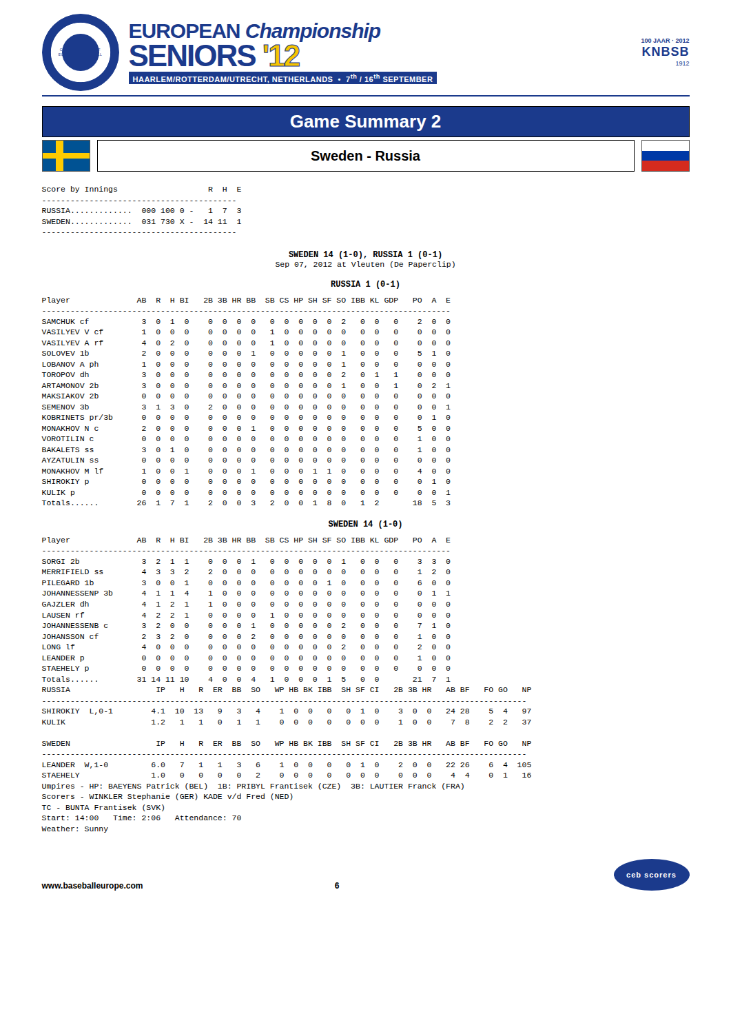EUROPEAN Championship
SENIORS '12
HAARLEM/ROTTERDAM/UTRECHT, NETHERLANDS • 7th / 16th SEPTEMBER
100 JAAR · 2012
KNBSB
1912
Game Summary 2
Sweden - Russia
Score by Innings                   R  H  E
-----------------------------------------
RUSSIA.............  000 100 0 -   1  7  3
SWEDEN.............  031 730 X -  14 11  1
-----------------------------------------
SWEDEN 14 (1-0), RUSSIA 1 (0-1)
Sep 07, 2012 at Vleuten (De Paperclip)
RUSSIA 1 (0-1)
Player              AB  R  H BI   2B 3B HR BB  SB CS HP SH SF SO IBB KL GDP   PO  A  E
--------------------------------------------------------------------------------------
SAMCHUK cf           3  0  1  0    0  0  0  0   0  0  0  0  0  2   0  0   0    2  0  0
VASILYEV V cf        1  0  0  0    0  0  0  0   1  0  0  0  0  0   0  0   0    0  0  0
VASILYEV A rf        4  0  2  0    0  0  0  0   1  0  0  0  0  0   0  0   0    0  0  0
SOLOVEV 1b           2  0  0  0    0  0  0  1   0  0  0  0  0  1   0  0   0    5  1  0
LOBANOV A ph         1  0  0  0    0  0  0  0   0  0  0  0  0  1   0  0   0    0  0  0
TOROPOV dh           3  0  0  0    0  0  0  0   0  0  0  0  0  2   0  1   1    0  0  0
ARTAMONOV 2b         3  0  0  0    0  0  0  0   0  0  0  0  0  1   0  0   1    0  2  1
MAKSIAKOV 2b         0  0  0  0    0  0  0  0   0  0  0  0  0  0   0  0   0    0  0  0
SEMENOV 3b           3  1  3  0    2  0  0  0   0  0  0  0  0  0   0  0   0    0  0  1
KOBRINETS pr/3b      0  0  0  0    0  0  0  0   0  0  0  0  0  0   0  0   0    0  1  0
MONAKHOV N c         2  0  0  0    0  0  0  1   0  0  0  0  0  0   0  0   0    5  0  0
VOROTILIN c          0  0  0  0    0  0  0  0   0  0  0  0  0  0   0  0   0    1  0  0
BAKALETS ss          3  0  1  0    0  0  0  0   0  0  0  0  0  0   0  0   0    1  0  0
AYZATULIN ss         0  0  0  0    0  0  0  0   0  0  0  0  0  0   0  0   0    0  0  0
MONAKHOV M lf        1  0  0  1    0  0  0  1   0  0  0  1  1  0   0  0   0    4  0  0
SHIROKIY p           0  0  0  0    0  0  0  0   0  0  0  0  0  0   0  0   0    0  1  0
KULIK p              0  0  0  0    0  0  0  0   0  0  0  0  0  0   0  0   0    0  0  1
Totals......        26  1  7  1    2  0  0  3   2  0  0  1  8  0   1  2       18  5  3
SWEDEN 14 (1-0)
Player              AB  R  H BI   2B 3B HR BB  SB CS HP SH SF SO IBB KL GDP   PO  A  E
--------------------------------------------------------------------------------------
SORGI 2b             3  2  1  1    0  0  0  1   0  0  0  0  0  1   0  0   0    3  3  0
MERRIFIELD ss        4  3  3  2    2  0  0  0   0  0  0  0  0  0   0  0   0    1  2  0
PILEGARD 1b          3  0  0  1    0  0  0  0   0  0  0  0  1  0   0  0   0    6  0  0
JOHANNESSENP 3b      4  1  1  4    1  0  0  0   0  0  0  0  0  0   0  0   0    0  1  1
GAJZLER dh           4  1  2  1    1  0  0  0   0  0  0  0  0  0   0  0   0    0  0  0
LAUSEN rf            4  2  2  1    0  0  0  0   1  0  0  0  0  0   0  0   0    0  0  0
JOHANNESSENB c       3  2  0  0    0  0  0  1   0  0  0  0  0  2   0  0   0    7  1  0
JOHANSSON cf         2  3  2  0    0  0  0  2   0  0  0  0  0  0   0  0   0    1  0  0
LONG lf              4  0  0  0    0  0  0  0   0  0  0  0  0  2   0  0   0    2  0  0
LEANDER p            0  0  0  0    0  0  0  0   0  0  0  0  0  0   0  0   0    1  0  0
STAEHELY p           0  0  0  0    0  0  0  0   0  0  0  0  0  0   0  0   0    0  0  0
Totals......        31 14 11 10    4  0  0  4   1  0  0  0  1  5   0  0       21  7  1
RUSSIA                  IP   H   R  ER  BB  SO   WP HB BK IBB  SH SF CI   2B 3B HR   AB BF   FO GO   NP
------------------------------------------------------------------------------------------------------
SHIROKIY  L,0-1        4.1  10  13   9   3   4    1  0  0   0   0  1  0    3  0  0   24 28    5  4   97
KULIK                  1.2   1   1   0   1   1    0  0  0   0   0  0  0    1  0  0    7  8    2  2   37

SWEDEN                  IP   H   R  ER  BB  SO   WP HB BK IBB  SH SF CI   2B 3B HR   AB BF   FO GO   NP
------------------------------------------------------------------------------------------------------
LEANDER  W,1-0         6.0   7   1   1   3   6    1  0  0   0   0  1  0    2  0  0   22 26    6  4  105
STAEHELY               1.0   0   0   0   0   2    0  0  0   0   0  0  0    0  0  0    4  4    0  1   16
Umpires - HP: BAEYENS Patrick (BEL)  1B: PRIBYL Frantisek (CZE)  3B: LAUTIER Franck (FRA)
Scorers - WINKLER Stephanie (GER) KADE v/d Fred (NED)
TC - BUNTA Frantisek (SVK)
Start: 14:00   Time: 2:06   Attendance: 70
Weather: Sunny
www.baseballeurope.com
6
ceb scorers